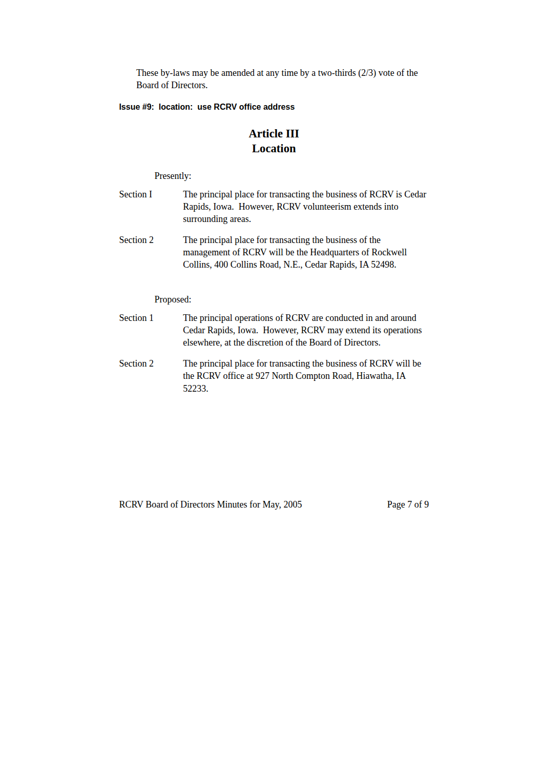These by-laws may be amended at any time by a two-thirds (2/3) vote of the Board of Directors.
Issue #9: location: use RCRV office address
Article IIILocation
Presently:
| Section I | The principal place for transacting the business of RCRV is Cedar Rapids, Iowa. However, RCRV volunteerism extends into surrounding areas. |
| Section 2 | The principal place for transacting the business of the management of RCRV will be the Headquarters of Rockwell Collins, 400 Collins Road, N.E., Cedar Rapids, IA 52498. |
Proposed:
| Section 1 | The principal operations of RCRV are conducted in and around Cedar Rapids, Iowa. However, RCRV may extend its operations elsewhere, at the discretion of the Board of Directors. |
| Section 2 | The principal place for transacting the business of RCRV will be the RCRV office at 927 North Compton Road, Hiawatha, IA 52233. |
RCRV Board of Directors Minutes for May, 2005 Page 7 of 9